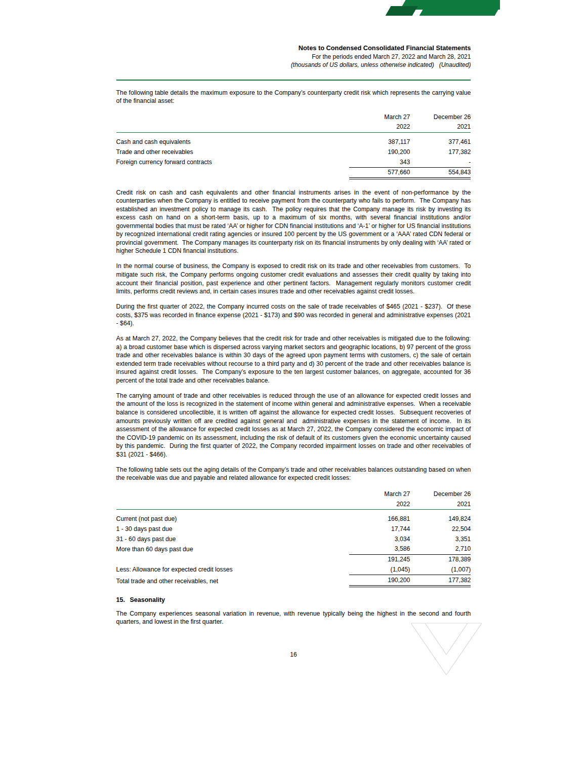Notes to Condensed Consolidated Financial Statements
For the periods ended March 27, 2022 and March 28, 2021
(thousands of US dollars, unless otherwise indicated) (Unaudited)
The following table details the maximum exposure to the Company’s counterparty credit risk which represents the carrying value of the financial asset:
| | March 27 | December 26 |
| | 2022 | 2021 |
| Cash and cash equivalents | 387,117 | 377,461 |
| Trade and other receivables | 190,200 | 177,382 |
| Foreign currency forward contracts | 343 | - |
| | 577,660 | 554,843 |
Credit risk on cash and cash equivalents and other financial instruments arises in the event of non-performance by the counterparties when the Company is entitled to receive payment from the counterparty who fails to perform. The Company has established an investment policy to manage its cash. The policy requires that the Company manage its risk by investing its excess cash on hand on a short-term basis, up to a maximum of six months, with several financial institutions and/or governmental bodies that must be rated ‘AA’ or higher for CDN financial institutions and ‘A-1’ or higher for US financial institutions by recognized international credit rating agencies or insured 100 percent by the US government or a ‘AAA’ rated CDN federal or provincial government. The Company manages its counterparty risk on its financial instruments by only dealing with ‘AA’ rated or higher Schedule 1 CDN financial institutions.
In the normal course of business, the Company is exposed to credit risk on its trade and other receivables from customers. To mitigate such risk, the Company performs ongoing customer credit evaluations and assesses their credit quality by taking into account their financial position, past experience and other pertinent factors. Management regularly monitors customer credit limits, performs credit reviews and, in certain cases insures trade and other receivables against credit losses.
During the first quarter of 2022, the Company incurred costs on the sale of trade receivables of $465 (2021 - $237). Of these costs, $375 was recorded in finance expense (2021 - $173) and $90 was recorded in general and administrative expenses (2021 - $64).
As at March 27, 2022, the Company believes that the credit risk for trade and other receivables is mitigated due to the following: a) a broad customer base which is dispersed across varying market sectors and geographic locations, b) 97 percent of the gross trade and other receivables balance is within 30 days of the agreed upon payment terms with customers, c) the sale of certain extended term trade receivables without recourse to a third party and d) 30 percent of the trade and other receivables balance is insured against credit losses. The Company’s exposure to the ten largest customer balances, on aggregate, accounted for 36 percent of the total trade and other receivables balance.
The carrying amount of trade and other receivables is reduced through the use of an allowance for expected credit losses and the amount of the loss is recognized in the statement of income within general and administrative expenses. When a receivable balance is considered uncollectible, it is written off against the allowance for expected credit losses. Subsequent recoveries of amounts previously written off are credited against general and administrative expenses in the statement of income. In its assessment of the allowance for expected credit losses as at March 27, 2022, the Company considered the economic impact of the COVID-19 pandemic on its assessment, including the risk of default of its customers given the economic uncertainty caused by this pandemic. During the first quarter of 2022, the Company recorded impairment losses on trade and other receivables of $31 (2021 - $466).
The following table sets out the aging details of the Company’s trade and other receivables balances outstanding based on when the receivable was due and payable and related allowance for expected credit losses:
| | March 27 | December 26 |
| | 2022 | 2021 |
| Current (not past due) | 166,881 | 149,824 |
| 1 - 30 days past due | 17,744 | 22,504 |
| 31 - 60 days past due | 3,034 | 3,351 |
| More than 60 days past due | 3,586 | 2,710 |
| | 191,245 | 178,389 |
| Less: Allowance for expected credit losses | (1,045) | (1,007) |
| Total trade and other receivables, net | 190,200 | 177,382 |
15. Seasonality
The Company experiences seasonal variation in revenue, with revenue typically being the highest in the second and fourth quarters, and lowest in the first quarter.
16